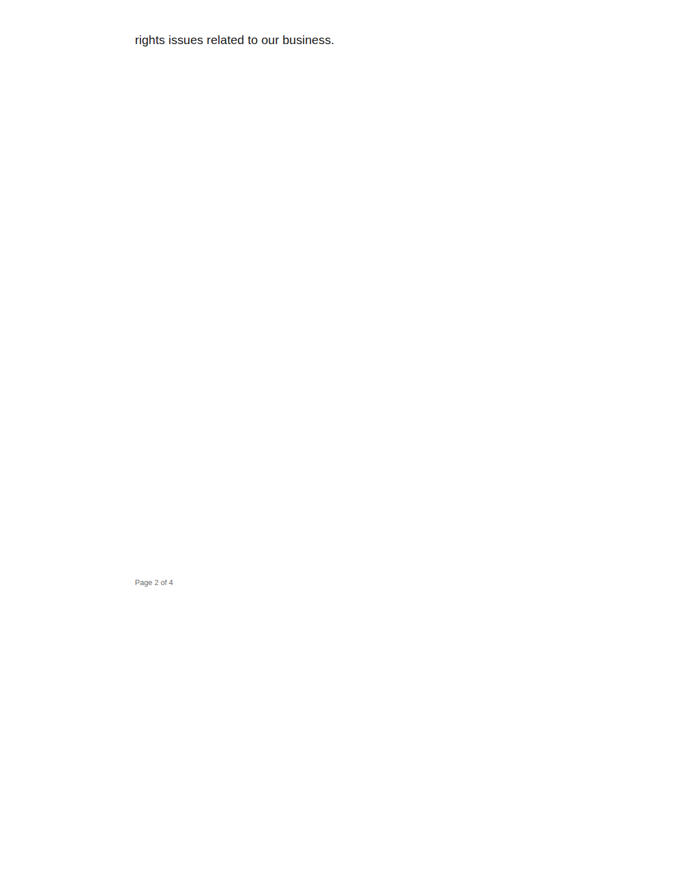rights issues related to our business.
Page 2 of 4